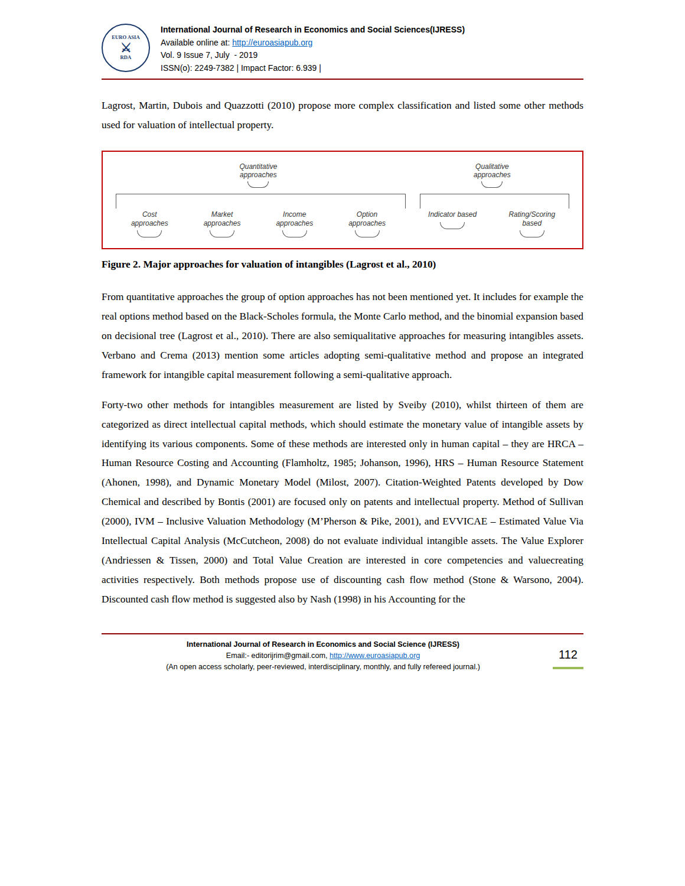EURO ASIA
⚔
RDA
International Journal of Research in Economics and Social Sciences(IJRESS)
Available online at: http://euroasiapub.org
Vol. 9 Issue 7, July - 2019
ISSN(o): 2249-7382 | Impact Factor: 6.939 |
Lagrost, Martin, Dubois and Quazzotti (2010) propose more complex classification and listed some other methods used for valuation of intellectual property.
Quantitative
approaches
Qualitative
approaches
Cost approaches
Market
approaches
Income
approaches
Option
approaches
Indicator based
Rating/Scoring
based
Figure 2. Major approaches for valuation of intangibles (Lagrost et al., 2010)
From quantitative approaches the group of option approaches has not been mentioned yet. It includes for example the real options method based on the Black-Scholes formula, the Monte Carlo method, and the binomial expansion based on decisional tree (Lagrost et al., 2010). There are also semiqualitative approaches for measuring intangibles assets. Verbano and Crema (2013) mention some articles adopting semi-qualitative method and propose an integrated framework for intangible capital measurement following a semi-qualitative approach.
Forty-two other methods for intangibles measurement are listed by Sveiby (2010), whilst thirteen of them are categorized as direct intellectual capital methods, which should estimate the monetary value of intangible assets by identifying its various components. Some of these methods are interested only in human capital – they are HRCA – Human Resource Costing and Accounting (Flamholtz, 1985; Johanson, 1996), HRS – Human Resource Statement (Ahonen, 1998), and Dynamic Monetary Model (Milost, 2007). Citation-Weighted Patents developed by Dow Chemical and described by Bontis (2001) are focused only on patents and intellectual property. Method of Sullivan (2000), IVM – Inclusive Valuation Methodology (M’Pherson & Pike, 2001), and EVVICAE – Estimated Value Via Intellectual Capital Analysis (McCutcheon, 2008) do not evaluate individual intangible assets. The Value Explorer (Andriessen & Tissen, 2000) and Total Value Creation are interested in core competencies and valuecreating activities respectively. Both methods propose use of discounting cash flow method (Stone & Warsono, 2004). Discounted cash flow method is suggested also by Nash (1998) in his Accounting for the
International Journal of Research in Economics and Social Science (IJRESS)
Email:- editorijrim@gmail.com, http://www.euroasiapub.org
(An open access scholarly, peer-reviewed, interdisciplinary, monthly, and fully refereed journal.)
112